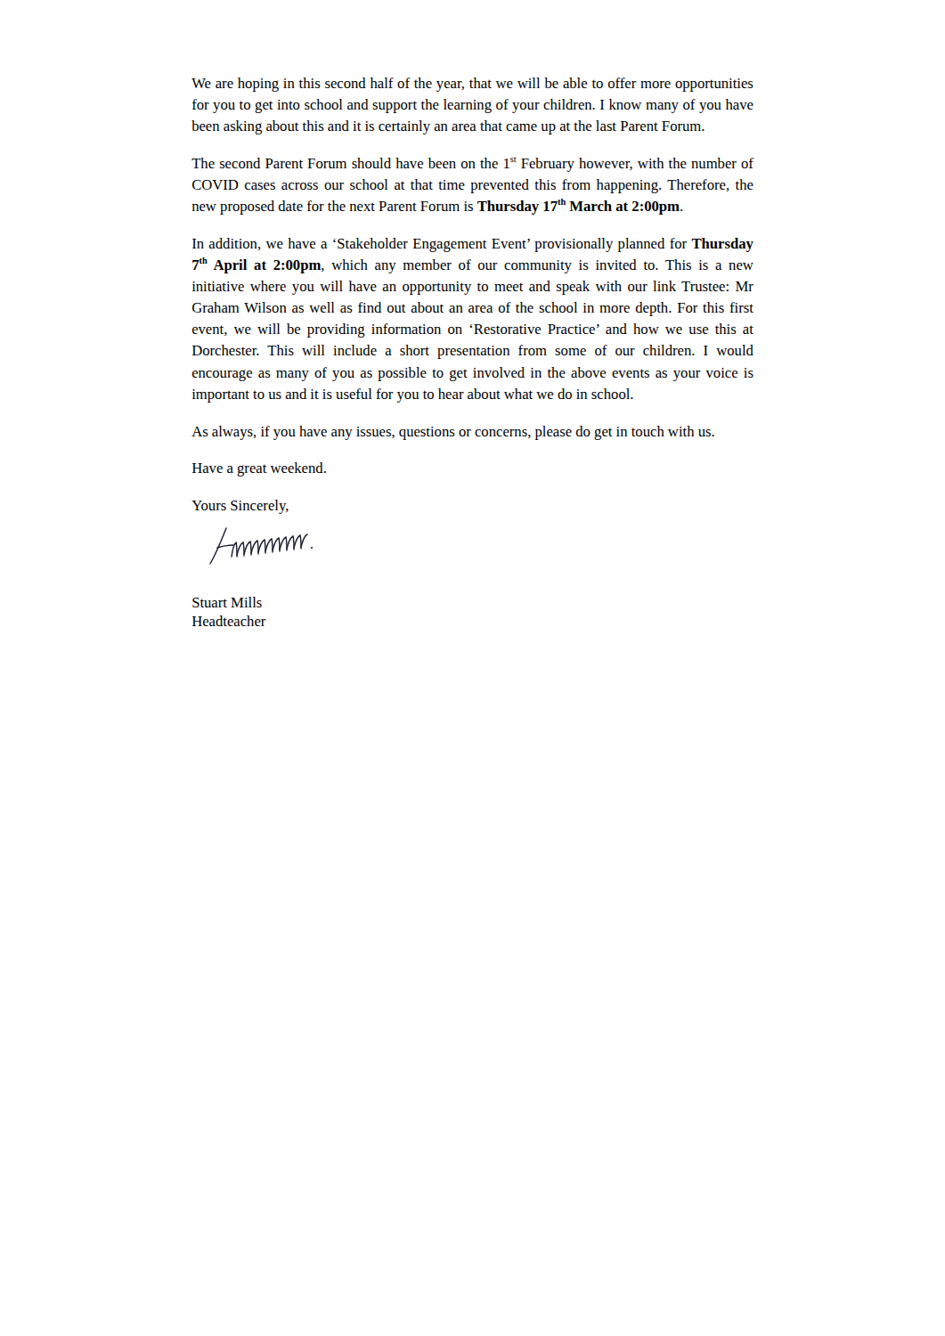We are hoping in this second half of the year, that we will be able to offer more opportunities for you to get into school and support the learning of your children. I know many of you have been asking about this and it is certainly an area that came up at the last Parent Forum.
The second Parent Forum should have been on the 1st February however, with the number of COVID cases across our school at that time prevented this from happening. Therefore, the new proposed date for the next Parent Forum is Thursday 17th March at 2:00pm.
In addition, we have a ‘Stakeholder Engagement Event’ provisionally planned for Thursday 7th April at 2:00pm, which any member of our community is invited to. This is a new initiative where you will have an opportunity to meet and speak with our link Trustee: Mr Graham Wilson as well as find out about an area of the school in more depth. For this first event, we will be providing information on ‘Restorative Practice’ and how we use this at Dorchester. This will include a short presentation from some of our children. I would encourage as many of you as possible to get involved in the above events as your voice is important to us and it is useful for you to hear about what we do in school.
As always, if you have any issues, questions or concerns, please do get in touch with us.
Have a great weekend.
Yours Sincerely,
Stuart Mills
Headteacher